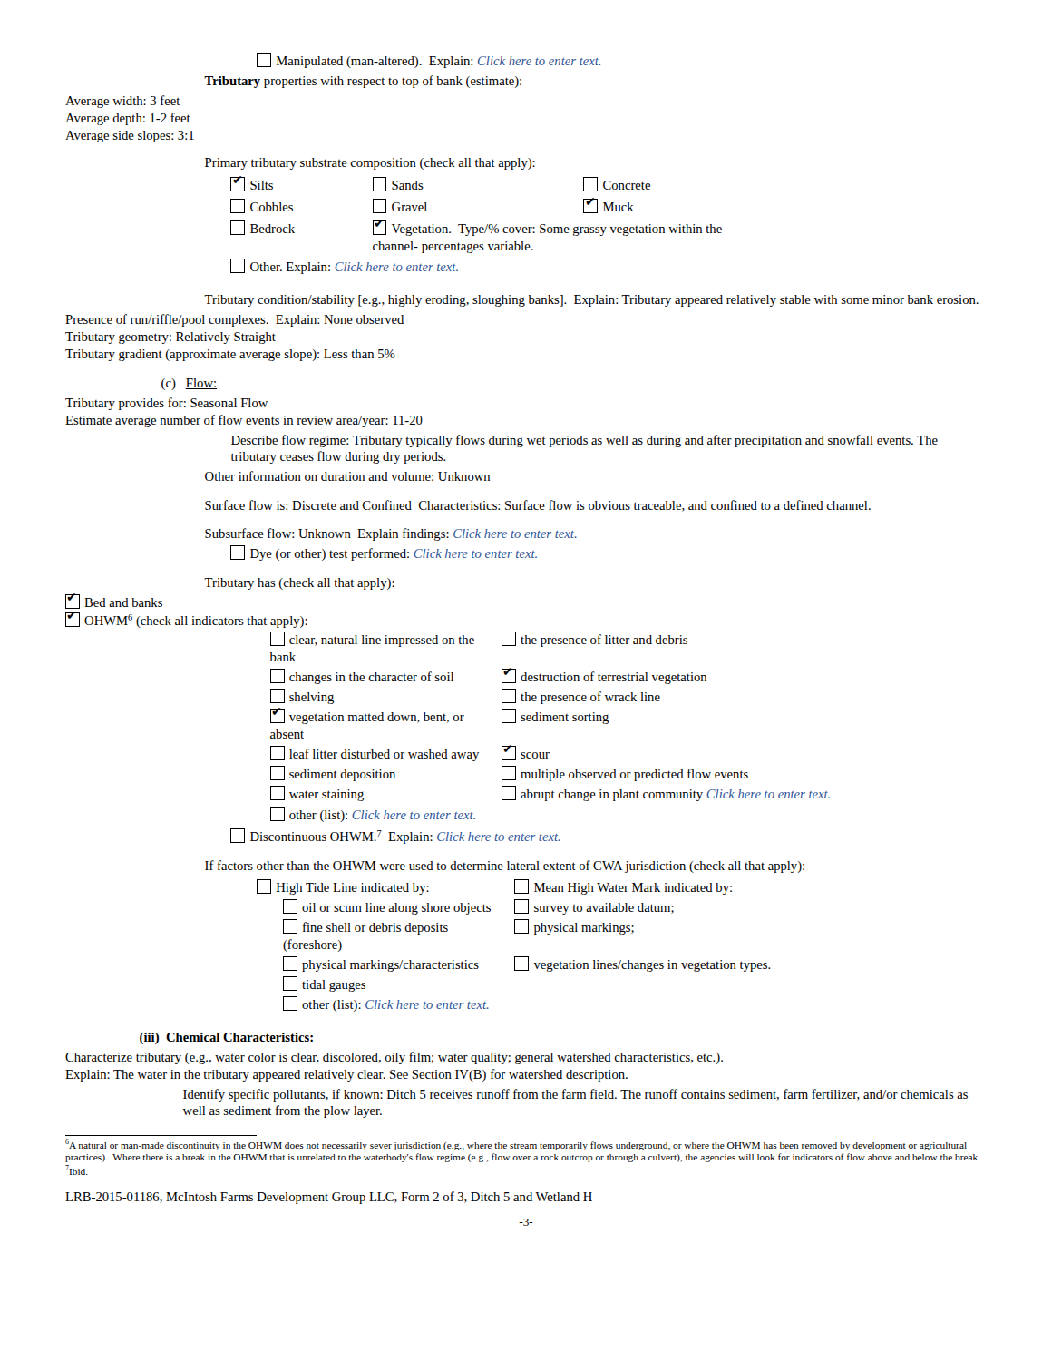Manipulated (man-altered). Explain: Click here to enter text.
Tributary properties with respect to top of bank (estimate):
Average width: 3 feet
Average depth: 1-2 feet
Average side slopes: 3:1
Primary tributary substrate composition (check all that apply):
| Silts | Sands | Concrete |
| Cobbles | Gravel | Muck |
| Bedrock | Vegetation. Type/% cover: Some grassy vegetation within the channel- percentages variable. |
| Other. Explain: Click here to enter text. |
Tributary condition/stability [e.g., highly eroding, sloughing banks]. Explain: Tributary appeared relatively stable with some minor bank erosion.
Presence of run/riffle/pool complexes. Explain: None observed
Tributary geometry: Relatively Straight
Tributary gradient (approximate average slope): Less than 5%
(c) Flow:
Tributary provides for: Seasonal Flow
Estimate average number of flow events in review area/year: 11-20
Describe flow regime: Tributary typically flows during wet periods as well as during and after precipitation and snowfall events. The tributary ceases flow during dry periods.
Other information on duration and volume: Unknown
Surface flow is: Discrete and Confined Characteristics: Surface flow is obvious traceable, and confined to a defined channel.
Subsurface flow: Unknown Explain findings: Click here to enter text.
Dye (or other) test performed: Click here to enter text.
Tributary has (check all that apply):
Bed and banks
OHWM6 (check all indicators that apply):
| clear, natural line impressed on the bank | the presence of litter and debris |
| changes in the character of soil | destruction of terrestrial vegetation |
| shelving | the presence of wrack line |
| vegetation matted down, bent, or absent | sediment sorting |
| leaf litter disturbed or washed away | scour |
| sediment deposition | multiple observed or predicted flow events |
| water staining | abrupt change in plant community Click here to enter text. |
| other (list): Click here to enter text. |
Discontinuous OHWM.7 Explain: Click here to enter text.
If factors other than the OHWM were used to determine lateral extent of CWA jurisdiction (check all that apply):
| High Tide Line indicated by: | Mean High Water Mark indicated by: |
| oil or scum line along shore objects | survey to available datum; |
| fine shell or debris deposits (foreshore) | physical markings; |
| physical markings/characteristics | vegetation lines/changes in vegetation types. |
| tidal gauges | |
| other (list): Click here to enter text. | |
(iii) Chemical Characteristics:
Characterize tributary (e.g., water color is clear, discolored, oily film; water quality; general watershed characteristics, etc.).
Explain: The water in the tributary appeared relatively clear. See Section IV(B) for watershed description.
Identify specific pollutants, if known: Ditch 5 receives runoff from the farm field. The runoff contains sediment, farm fertilizer, and/or chemicals as well as sediment from the plow layer.
6A natural or man-made discontinuity in the OHWM does not necessarily sever jurisdiction (e.g., where the stream temporarily flows underground, or where the OHWM has been removed by development or agricultural practices). Where there is a break in the OHWM that is unrelated to the waterbody's flow regime (e.g., flow over a rock outcrop or through a culvert), the agencies will look for indicators of flow above and below the break.
7Ibid.
LRB-2015-01186, McIntosh Farms Development Group LLC, Form 2 of 3, Ditch 5 and Wetland H
-3-